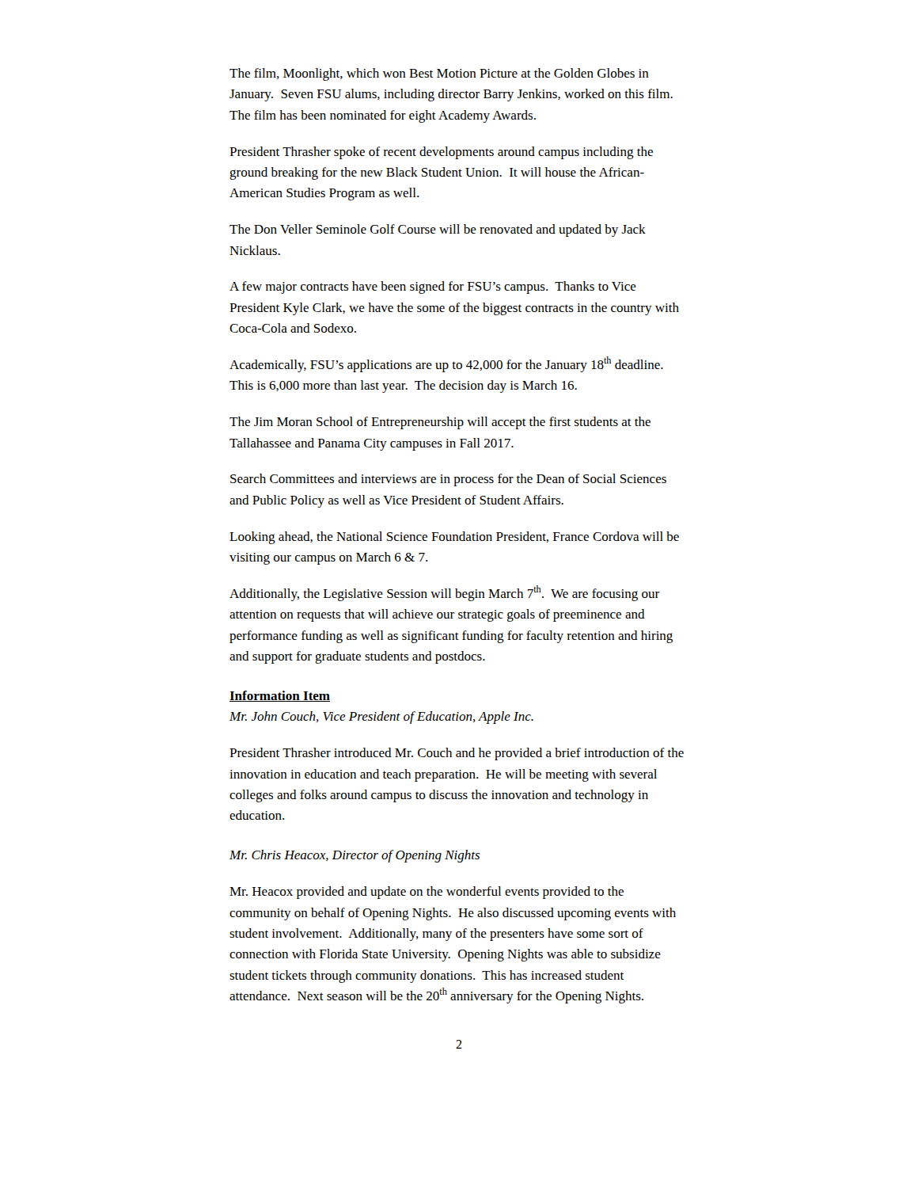The film, Moonlight, which won Best Motion Picture at the Golden Globes in January. Seven FSU alums, including director Barry Jenkins, worked on this film. The film has been nominated for eight Academy Awards.
President Thrasher spoke of recent developments around campus including the ground breaking for the new Black Student Union. It will house the African-American Studies Program as well.
The Don Veller Seminole Golf Course will be renovated and updated by Jack Nicklaus.
A few major contracts have been signed for FSU’s campus. Thanks to Vice President Kyle Clark, we have the some of the biggest contracts in the country with Coca-Cola and Sodexo.
Academically, FSU’s applications are up to 42,000 for the January 18th deadline. This is 6,000 more than last year. The decision day is March 16.
The Jim Moran School of Entrepreneurship will accept the first students at the Tallahassee and Panama City campuses in Fall 2017.
Search Committees and interviews are in process for the Dean of Social Sciences and Public Policy as well as Vice President of Student Affairs.
Looking ahead, the National Science Foundation President, France Cordova will be visiting our campus on March 6 & 7.
Additionally, the Legislative Session will begin March 7th. We are focusing our attention on requests that will achieve our strategic goals of preeminence and performance funding as well as significant funding for faculty retention and hiring and support for graduate students and postdocs.
Information Item
Mr. John Couch, Vice President of Education, Apple Inc.
President Thrasher introduced Mr. Couch and he provided a brief introduction of the innovation in education and teach preparation. He will be meeting with several colleges and folks around campus to discuss the innovation and technology in education.
Mr. Chris Heacox, Director of Opening Nights
Mr. Heacox provided and update on the wonderful events provided to the community on behalf of Opening Nights. He also discussed upcoming events with student involvement. Additionally, many of the presenters have some sort of connection with Florida State University. Opening Nights was able to subsidize student tickets through community donations. This has increased student attendance. Next season will be the 20th anniversary for the Opening Nights.
2